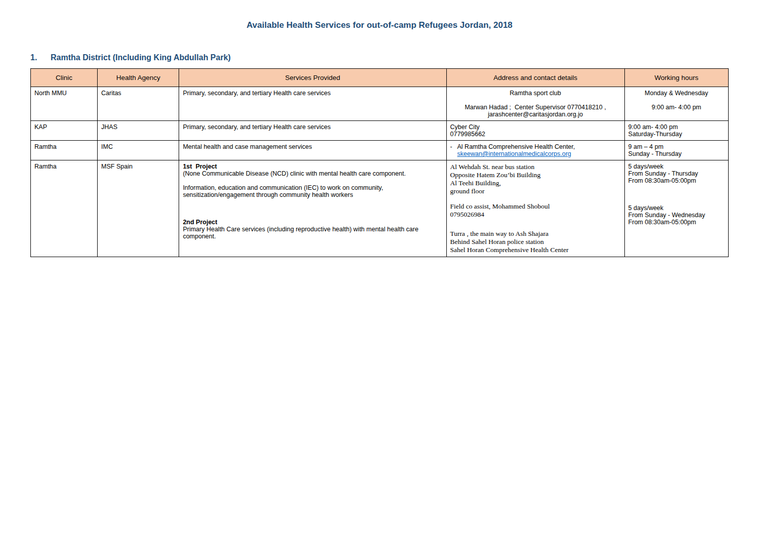Available Health Services for out-of-camp Refugees Jordan, 2018
1. Ramtha District (Including King Abdullah Park)
| Clinic | Health Agency | Services Provided | Address and contact details | Working hours |
| --- | --- | --- | --- | --- |
| North MMU | Caritas | Primary, secondary, and tertiary Health care services | Ramtha sport club Marwan Hadad ; Center Supervisor 0770418210 , jarashcenter@caritasjordan.org.jo | Monday & Wednesday 9:00 am- 4:00 pm |
| KAP | JHAS | Primary, secondary, and tertiary Health care services | Cyber City 0779985662 | 9:00 am- 4:00 pm Saturday-Thursday |
| Ramtha | IMC | Mental health and case management services | Al Ramtha Comprehensive Health Center, skeewan@internationalmedicalcorps.org | 9 am – 4 pm Sunday - Thursday |
| Ramtha | MSF Spain | 1st Project (None Communicable Disease (NCD) clinic with mental health care component. Information, education and communication (IEC) to work on community, sensitization/engagement through community health workers 2nd Project Primary Health Care services (including reproductive health) with mental health care component. | Al Wehdah St. near bus station Opposite Hatem Zou’bi Building Al Teehi Building, ground floor Field co assist, Mohammed Shoboul 0795026984 Turra , the main way to Ash Shajara Behind Sahel Horan police station Sahel Horan Comprehensive Health Center | 5 days/week From Sunday - Thursday From 08:30am-05:00pm 5 days/week From Sunday - Wednesday From 08:30am-05:00pm |